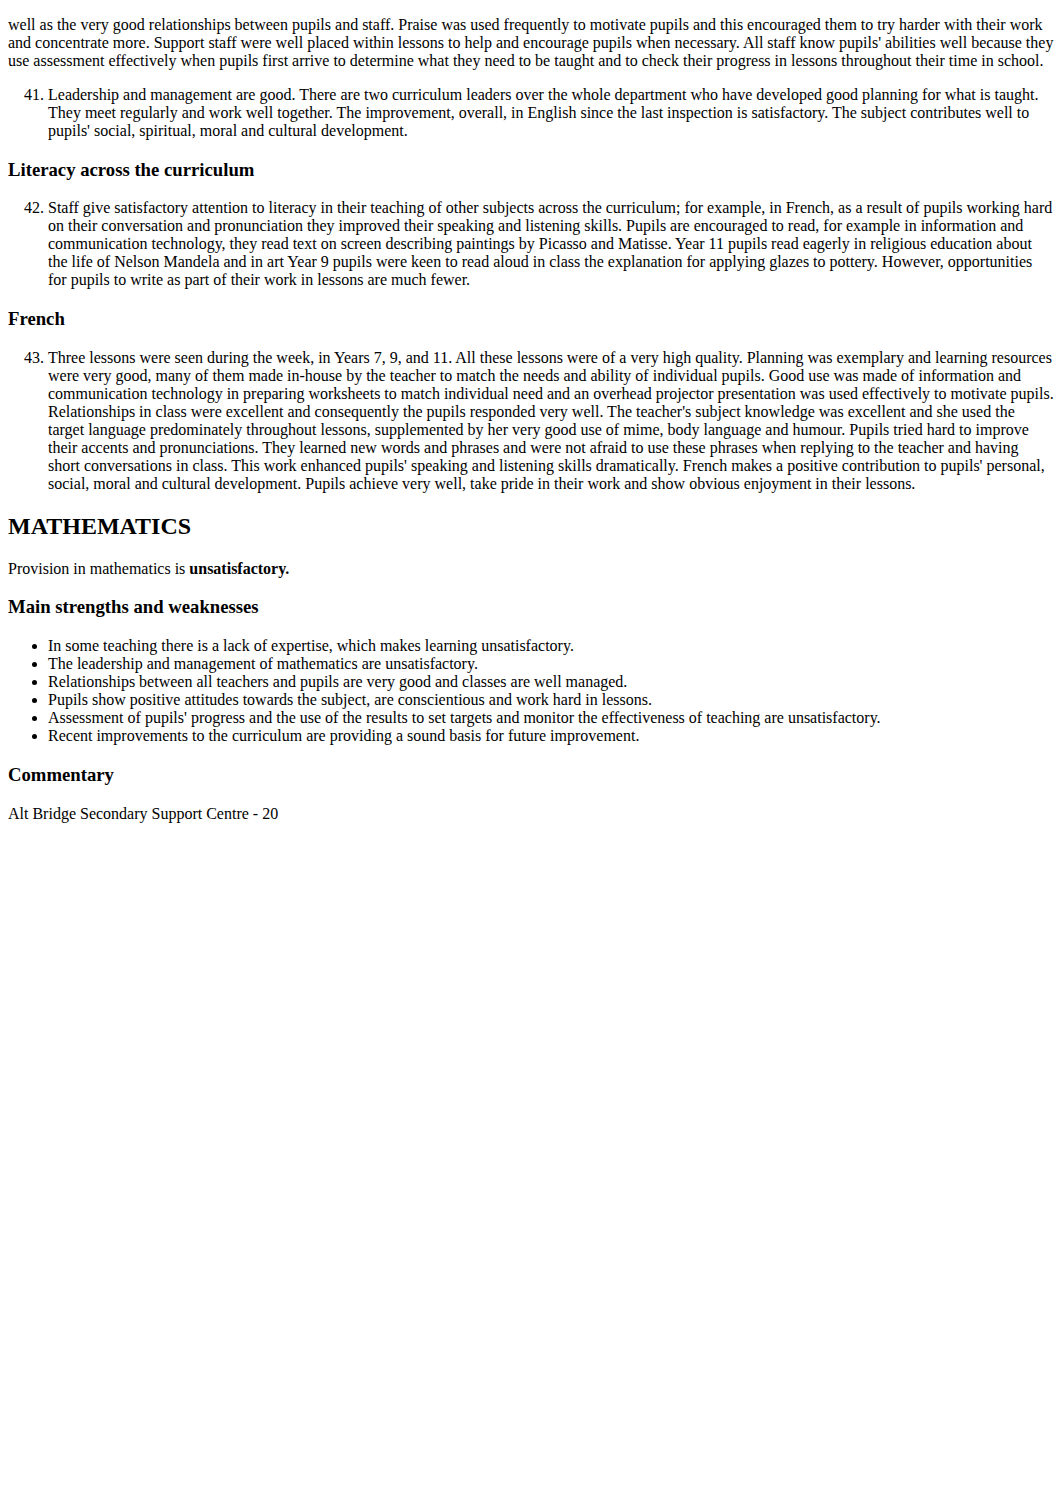well as the very good relationships between pupils and staff. Praise was used frequently to motivate pupils and this encouraged them to try harder with their work and concentrate more. Support staff were well placed within lessons to help and encourage pupils when necessary. All staff know pupils' abilities well because they use assessment effectively when pupils first arrive to determine what they need to be taught and to check their progress in lessons throughout their time in school.
Leadership and management are good. There are two curriculum leaders over the whole department who have developed good planning for what is taught. They meet regularly and work well together. The improvement, overall, in English since the last inspection is satisfactory. The subject contributes well to pupils' social, spiritual, moral and cultural development.
Literacy across the curriculum
Staff give satisfactory attention to literacy in their teaching of other subjects across the curriculum; for example, in French, as a result of pupils working hard on their conversation and pronunciation they improved their speaking and listening skills. Pupils are encouraged to read, for example in information and communication technology, they read text on screen describing paintings by Picasso and Matisse. Year 11 pupils read eagerly in religious education about the life of Nelson Mandela and in art Year 9 pupils were keen to read aloud in class the explanation for applying glazes to pottery. However, opportunities for pupils to write as part of their work in lessons are much fewer.
French
Three lessons were seen during the week, in Years 7, 9, and 11. All these lessons were of a very high quality. Planning was exemplary and learning resources were very good, many of them made in-house by the teacher to match the needs and ability of individual pupils. Good use was made of information and communication technology in preparing worksheets to match individual need and an overhead projector presentation was used effectively to motivate pupils. Relationships in class were excellent and consequently the pupils responded very well. The teacher's subject knowledge was excellent and she used the target language predominately throughout lessons, supplemented by her very good use of mime, body language and humour. Pupils tried hard to improve their accents and pronunciations. They learned new words and phrases and were not afraid to use these phrases when replying to the teacher and having short conversations in class. This work enhanced pupils' speaking and listening skills dramatically. French makes a positive contribution to pupils' personal, social, moral and cultural development. Pupils achieve very well, take pride in their work and show obvious enjoyment in their lessons.
MATHEMATICS
Provision in mathematics is unsatisfactory.
Main strengths and weaknesses
In some teaching there is a lack of expertise, which makes learning unsatisfactory.
The leadership and management of mathematics are unsatisfactory.
Relationships between all teachers and pupils are very good and classes are well managed.
Pupils show positive attitudes towards the subject, are conscientious and work hard in lessons.
Assessment of pupils' progress and the use of the results to set targets and monitor the effectiveness of teaching are unsatisfactory.
Recent improvements to the curriculum are providing a sound basis for future improvement.
Commentary
Alt Bridge Secondary Support Centre - 20